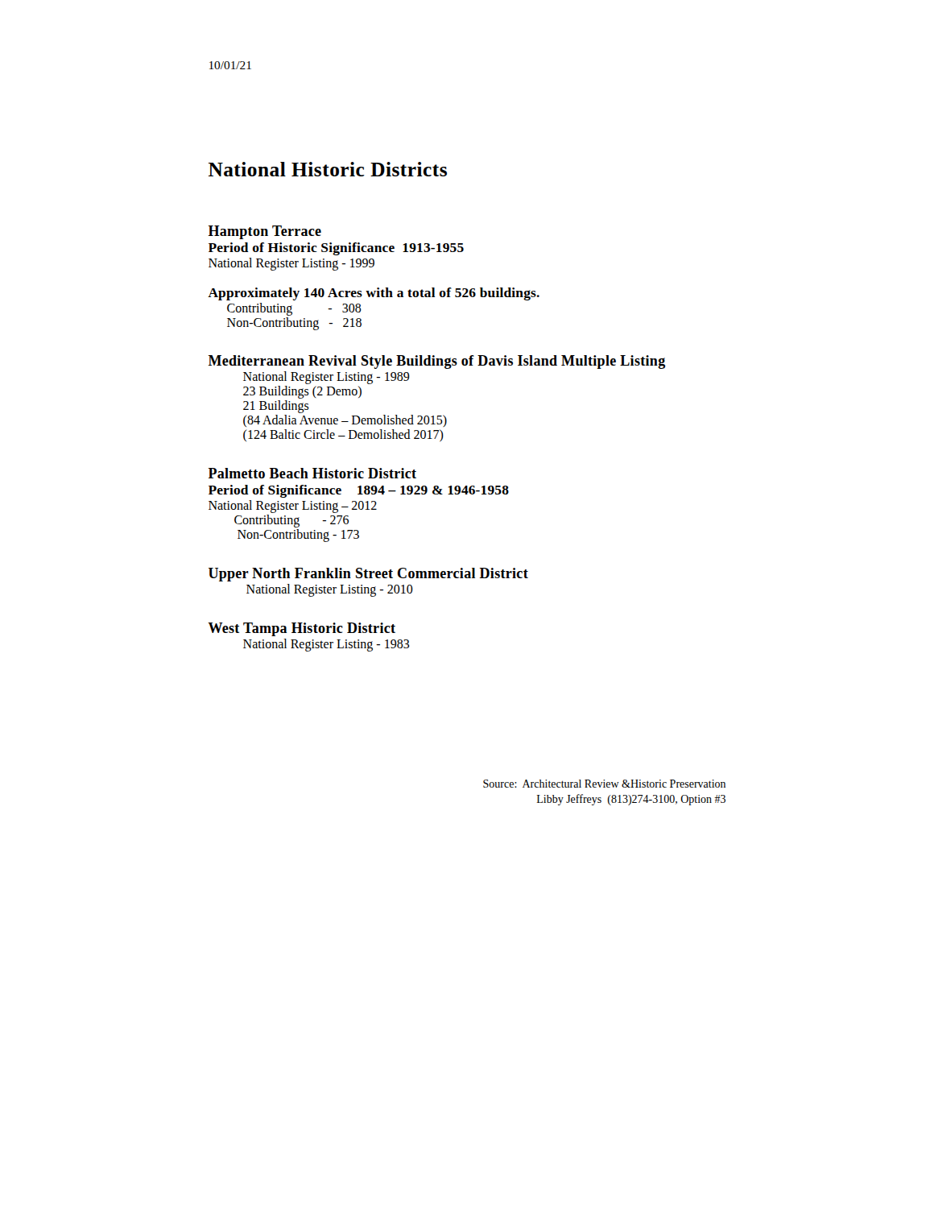10/01/21
National Historic Districts
Hampton Terrace
Period of Historic Significance 1913-1955
National Register Listing - 1999
Approximately 140 Acres with a total of 526 buildings.
Contributing - 308
Non-Contributing - 218
Mediterranean Revival Style Buildings of Davis Island Multiple Listing
National Register Listing - 1989
23 Buildings (2 Demo)
21 Buildings
(84 Adalia Avenue – Demolished 2015)
(124 Baltic Circle – Demolished 2017)
Palmetto Beach Historic District
Period of Significance 1894 – 1929 & 1946-1958
National Register Listing – 2012
Contributing - 276
Non-Contributing - 173
Upper North Franklin Street Commercial District
National Register Listing - 2010
West Tampa Historic District
National Register Listing - 1983
Source: Architectural Review &Historic Preservation
Libby Jeffreys (813)274-3100, Option #3